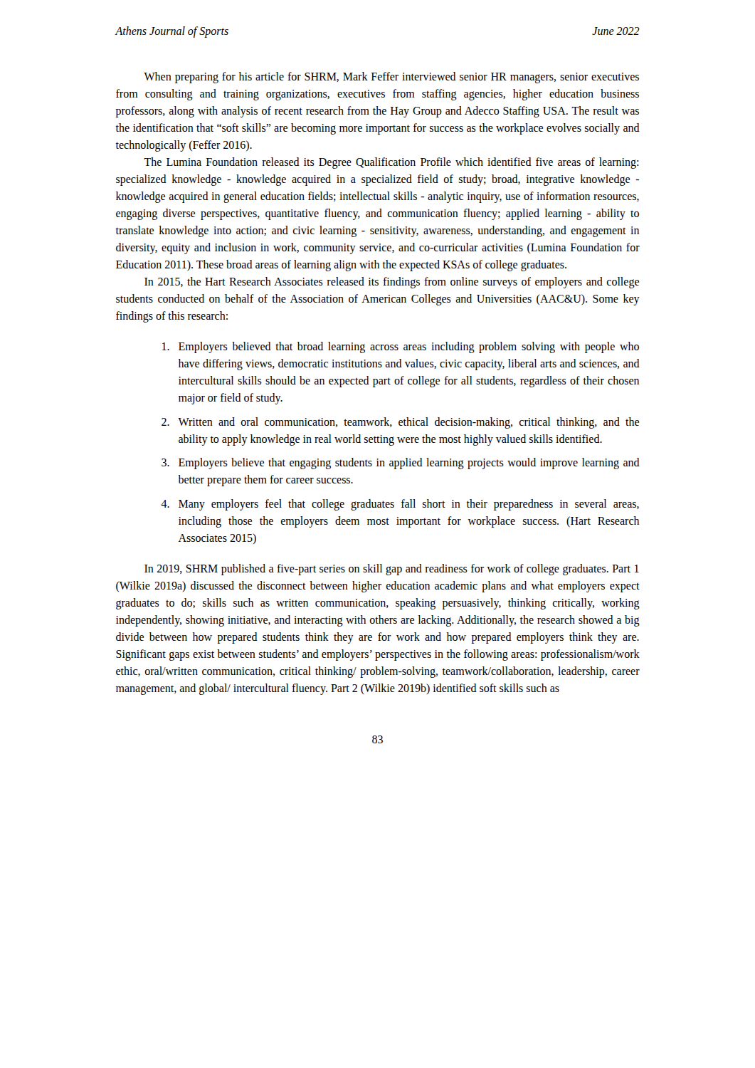Athens Journal of Sports June 2022
When preparing for his article for SHRM, Mark Feffer interviewed senior HR managers, senior executives from consulting and training organizations, executives from staffing agencies, higher education business professors, along with analysis of recent research from the Hay Group and Adecco Staffing USA. The result was the identification that “soft skills” are becoming more important for success as the workplace evolves socially and technologically (Feffer 2016).
The Lumina Foundation released its Degree Qualification Profile which identified five areas of learning: specialized knowledge - knowledge acquired in a specialized field of study; broad, integrative knowledge - knowledge acquired in general education fields; intellectual skills - analytic inquiry, use of information resources, engaging diverse perspectives, quantitative fluency, and communication fluency; applied learning - ability to translate knowledge into action; and civic learning - sensitivity, awareness, understanding, and engagement in diversity, equity and inclusion in work, community service, and co-curricular activities (Lumina Foundation for Education 2011). These broad areas of learning align with the expected KSAs of college graduates.
In 2015, the Hart Research Associates released its findings from online surveys of employers and college students conducted on behalf of the Association of American Colleges and Universities (AAC&U). Some key findings of this research:
Employers believed that broad learning across areas including problem solving with people who have differing views, democratic institutions and values, civic capacity, liberal arts and sciences, and intercultural skills should be an expected part of college for all students, regardless of their chosen major or field of study.
Written and oral communication, teamwork, ethical decision-making, critical thinking, and the ability to apply knowledge in real world setting were the most highly valued skills identified.
Employers believe that engaging students in applied learning projects would improve learning and better prepare them for career success.
Many employers feel that college graduates fall short in their preparedness in several areas, including those the employers deem most important for workplace success. (Hart Research Associates 2015)
In 2019, SHRM published a five-part series on skill gap and readiness for work of college graduates. Part 1 (Wilkie 2019a) discussed the disconnect between higher education academic plans and what employers expect graduates to do; skills such as written communication, speaking persuasively, thinking critically, working independently, showing initiative, and interacting with others are lacking. Additionally, the research showed a big divide between how prepared students think they are for work and how prepared employers think they are. Significant gaps exist between students’ and employers’ perspectives in the following areas: professionalism/work ethic, oral/written communication, critical thinking/ problem-solving, teamwork/collaboration, leadership, career management, and global/ intercultural fluency. Part 2 (Wilkie 2019b) identified soft skills such as
83